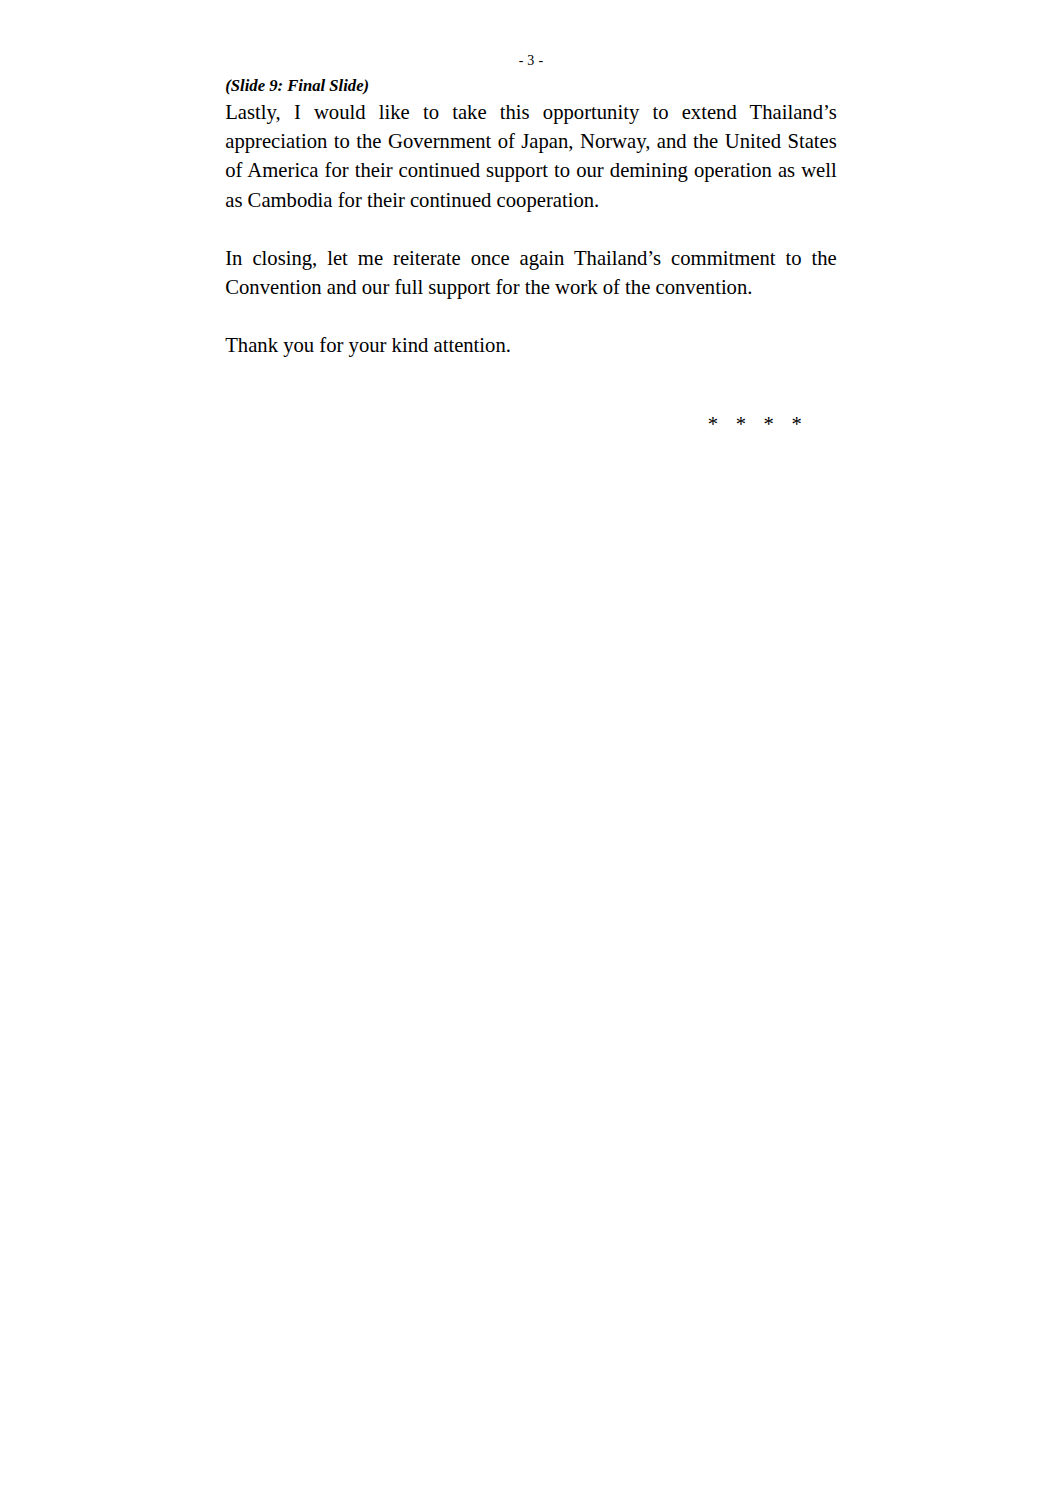- 3 -
(Slide 9: Final Slide)
Lastly, I would like to take this opportunity to extend Thailand’s appreciation to the Government of Japan, Norway, and the United States of America for their continued support to our demining operation as well as Cambodia for their continued cooperation.
In closing, let me reiterate once again Thailand’s commitment to the Convention and our full support for the work of the convention.
Thank you for your kind attention.
* * * *